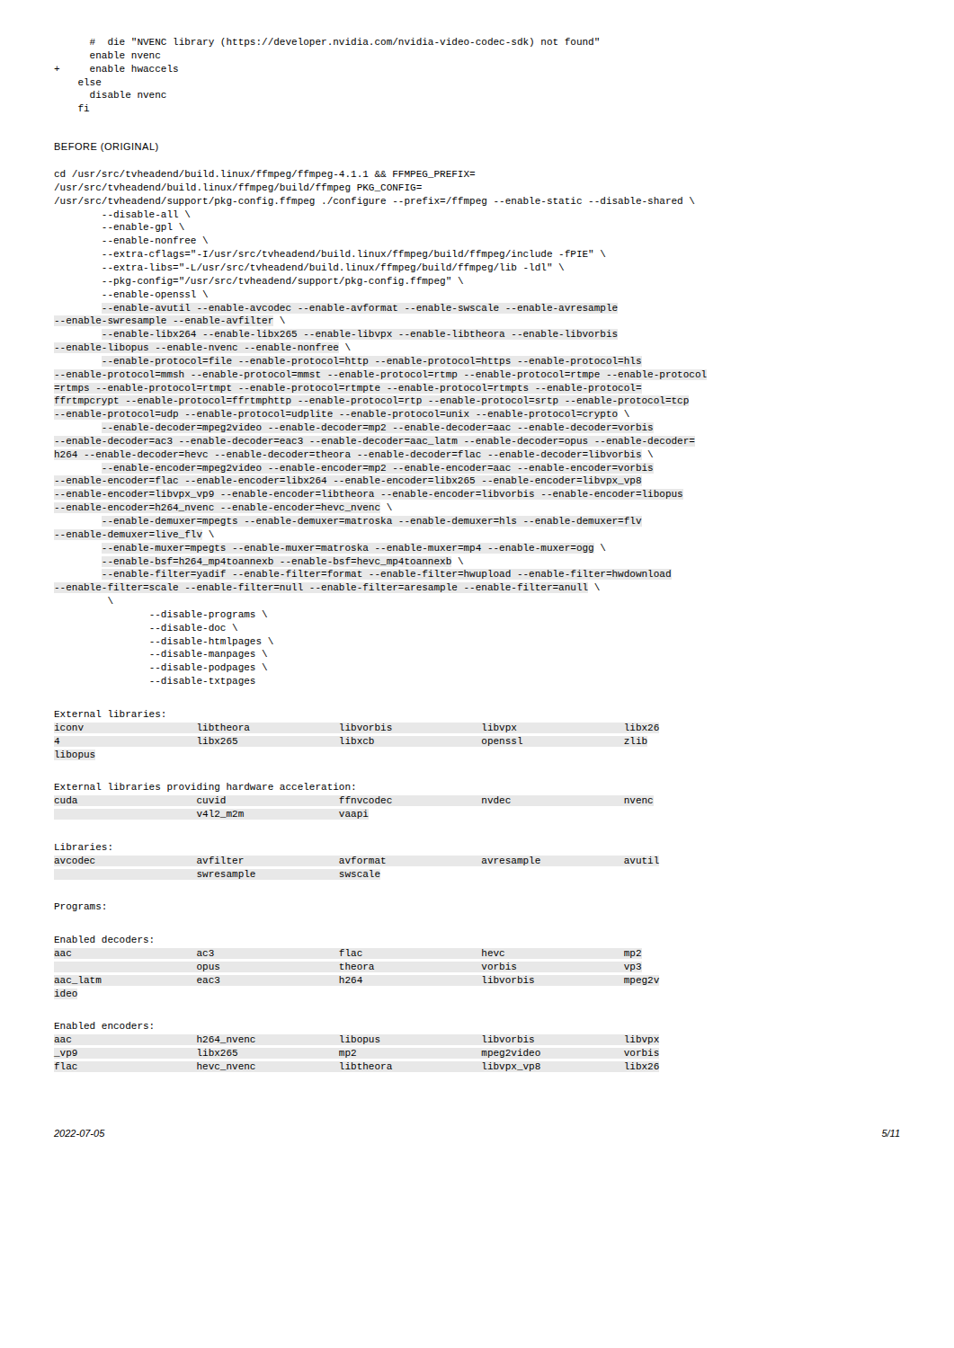#  die "NVENC library (https://developer.nvidia.com/nvidia-video-codec-sdk) not found"
      enable nvenc
+     enable hwaccels
    else
      disable nvenc
    fi
BEFORE (ORIGINAL)
cd /usr/src/tvheadend/build.linux/ffmpeg/ffmpeg-4.1.1 && FFMPEG_PREFIX=
/usr/src/tvheadend/build.linux/ffmpeg/build/ffmpeg PKG_CONFIG=
/usr/src/tvheadend/support/pkg-config.ffmpeg ./configure --prefix=/ffmpeg --enable-static --disable-shared \
        --disable-all \
        --enable-gpl \
        --enable-nonfree \
        --extra-cflags="-I/usr/src/tvheadend/build.linux/ffmpeg/build/ffmpeg/include -fPIE" \
        --extra-libs="-L/usr/src/tvheadend/build.linux/ffmpeg/build/ffmpeg/lib -ldl" \
        --pkg-config="/usr/src/tvheadend/support/pkg-config.ffmpeg" \
        --enable-openssl \
        --enable-avutil --enable-avcodec --enable-avformat --enable-swscale --enable-avresample
--enable-swresample --enable-avfilter \
        --enable-libx264 --enable-libx265 --enable-libvpx --enable-libtheora --enable-libvorbis
--enable-libopus --enable-nvenc --enable-nonfree \
        --enable-protocol=file --enable-protocol=http --enable-protocol=https --enable-protocol=hls
--enable-protocol=mmsh --enable-protocol=mmst --enable-protocol=rtmp --enable-protocol=rtmpe --enable-protocol
=rtmps --enable-protocol=rtmpt --enable-protocol=rtmpte --enable-protocol=rtmpts --enable-protocol=
ffrtmpcrypt --enable-protocol=ffrtmphttp --enable-protocol=rtp --enable-protocol=srtp --enable-protocol=tcp
--enable-protocol=udp --enable-protocol=udplite --enable-protocol=unix --enable-protocol=crypto \
        --enable-decoder=mpeg2video --enable-decoder=mp2 --enable-decoder=aac --enable-decoder=vorbis
--enable-decoder=ac3 --enable-decoder=eac3 --enable-decoder=aac_latm --enable-decoder=opus --enable-decoder=
h264 --enable-decoder=hevc --enable-decoder=theora --enable-decoder=flac --enable-decoder=libvorbis \
        --enable-encoder=mpeg2video --enable-encoder=mp2 --enable-encoder=aac --enable-encoder=vorbis
--enable-encoder=flac --enable-encoder=libx264 --enable-encoder=libx265 --enable-encoder=libvpx_vp8
--enable-encoder=libvpx_vp9 --enable-encoder=libtheora --enable-encoder=libvorbis --enable-encoder=libopus
--enable-encoder=h264_nvenc --enable-encoder=hevc_nvenc \
        --enable-demuxer=mpegts --enable-demuxer=matroska --enable-demuxer=hls --enable-demuxer=flv
--enable-demuxer=live_flv \
        --enable-muxer=mpegts --enable-muxer=matroska --enable-muxer=mp4 --enable-muxer=ogg \
        --enable-bsf=h264_mp4toannexb --enable-bsf=hevc_mp4toannexb \
        --enable-filter=yadif --enable-filter=format --enable-filter=hwupload --enable-filter=hwdownload
--enable-filter=scale --enable-filter=null --enable-filter=aresample --enable-filter=anull \
         \
                --disable-programs \
                --disable-doc \
                --disable-htmlpages \
                --disable-manpages \
                --disable-podpages \
                --disable-txtpages
External libraries:
iconv                   libtheora               libvorbis               libvpx                  libx26
4                       libx265                 libxcb                  openssl                 zlib
libopus
External libraries providing hardware acceleration:
cuda                    cuvid                   ffnvcodec               nvdec                   nvenc
                        v4l2_m2m                vaapi
Libraries:
avcodec                 avfilter                avformat                avresample              avutil
                        swresample              swscale
Programs:
Enabled decoders:
aac                     ac3                     flac                    hevc                    mp2
                        opus                    theora                  vorbis                  vp3
aac_latm                eac3                    h264                    libvorbis               mpeg2v
ideo
Enabled encoders:
aac                     h264_nvenc              libopus                 libvorbis               libvpx
_vp9                    libx265                 mp2                     mpeg2video              vorbis
flac                    hevc_nvenc              libtheora               libvpx_vp8              libx26
2022-07-05 5/11